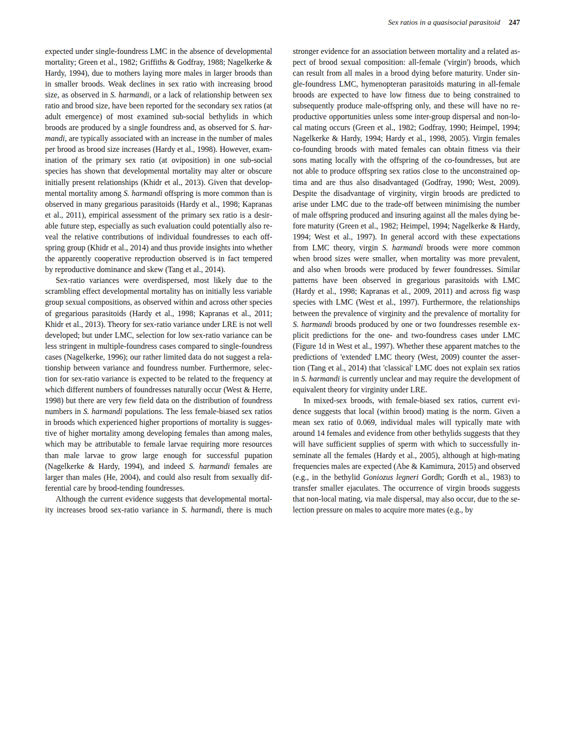Sex ratios in a quasisocial parasitoid 247
expected under single-foundress LMC in the absence of developmental mortality; Green et al., 1982; Griffiths & Godfray, 1988; Nagelkerke & Hardy, 1994), due to mothers laying more males in larger broods than in smaller broods. Weak declines in sex ratio with increasing brood size, as observed in S. harmandi, or a lack of relationship between sex ratio and brood size, have been reported for the secondary sex ratios (at adult emergence) of most examined sub-social bethylids in which broods are produced by a single foundress and, as observed for S. harmandi, are typically associated with an increase in the number of males per brood as brood size increases (Hardy et al., 1998). However, examination of the primary sex ratio (at oviposition) in one sub-social species has shown that developmental mortality may alter or obscure initially present relationships (Khidr et al., 2013). Given that developmental mortality among S. harmandi offspring is more common than is observed in many gregarious parasitoids (Hardy et al., 1998; Kapranas et al., 2011), empirical assessment of the primary sex ratio is a desirable future step, especially as such evaluation could potentially also reveal the relative contributions of individual foundresses to each offspring group (Khidr et al., 2014) and thus provide insights into whether the apparently cooperative reproduction observed is in fact tempered by reproductive dominance and skew (Tang et al., 2014).
Sex-ratio variances were overdispersed, most likely due to the scrambling effect developmental mortality has on initially less variable group sexual compositions, as observed within and across other species of gregarious parasitoids (Hardy et al., 1998; Kapranas et al., 2011; Khidr et al., 2013). Theory for sex-ratio variance under LRE is not well developed; but under LMC, selection for low sex-ratio variance can be less stringent in multiple-foundress cases compared to single-foundress cases (Nagelkerke, 1996); our rather limited data do not suggest a relationship between variance and foundress number. Furthermore, selection for sex-ratio variance is expected to be related to the frequency at which different numbers of foundresses naturally occur (West & Herre, 1998) but there are very few field data on the distribution of foundress numbers in S. harmandi populations. The less female-biased sex ratios in broods which experienced higher proportions of mortality is suggestive of higher mortality among developing females than among males, which may be attributable to female larvae requiring more resources than male larvae to grow large enough for successful pupation (Nagelkerke & Hardy, 1994), and indeed S. harmandi females are larger than males (He, 2004), and could also result from sexually differential care by brood-tending foundresses.
Although the current evidence suggests that developmental mortality increases brood sex-ratio variance in S. harmandi, there is much stronger evidence for an association between mortality and a related aspect of brood sexual composition: all-female ('virgin') broods, which can result from all males in a brood dying before maturity. Under single-foundress LMC, hymenopteran parasitoids maturing in all-female broods are expected to have low fitness due to being constrained to subsequently produce male-offspring only, and these will have no reproductive opportunities unless some inter-group dispersal and non-local mating occurs (Green et al., 1982; Godfray, 1990; Heimpel, 1994; Nagelkerke & Hardy, 1994; Hardy et al., 1998, 2005). Virgin females co-founding broods with mated females can obtain fitness via their sons mating locally with the offspring of the co-foundresses, but are not able to produce offspring sex ratios close to the unconstrained optima and are thus also disadvantaged (Godfray, 1990; West, 2009). Despite the disadvantage of virginity, virgin broods are predicted to arise under LMC due to the trade-off between minimising the number of male offspring produced and insuring against all the males dying before maturity (Green et al., 1982; Heimpel, 1994; Nagelkerke & Hardy, 1994; West et al., 1997). In general accord with these expectations from LMC theory, virgin S. harmandi broods were more common when brood sizes were smaller, when mortality was more prevalent, and also when broods were produced by fewer foundresses. Similar patterns have been observed in gregarious parasitoids with LMC (Hardy et al., 1998; Kapranas et al., 2009, 2011) and across fig wasp species with LMC (West et al., 1997). Furthermore, the relationships between the prevalence of virginity and the prevalence of mortality for S. harmandi broods produced by one or two foundresses resemble explicit predictions for the one- and two-foundress cases under LMC (Figure 1d in West et al., 1997). Whether these apparent matches to the predictions of 'extended' LMC theory (West, 2009) counter the assertion (Tang et al., 2014) that 'classical' LMC does not explain sex ratios in S. harmandi is currently unclear and may require the development of equivalent theory for virginity under LRE.
In mixed-sex broods, with female-biased sex ratios, current evidence suggests that local (within brood) mating is the norm. Given a mean sex ratio of 0.069, individual males will typically mate with around 14 females and evidence from other bethylids suggests that they will have sufficient supplies of sperm with which to successfully inseminate all the females (Hardy et al., 2005), although at high-mating frequencies males are expected (Abe & Kamimura, 2015) and observed (e.g., in the bethylid Goniozus legneri Gordh; Gordh et al., 1983) to transfer smaller ejaculates. The occurrence of virgin broods suggests that non-local mating, via male dispersal, may also occur, due to the selection pressure on males to acquire more mates (e.g., by